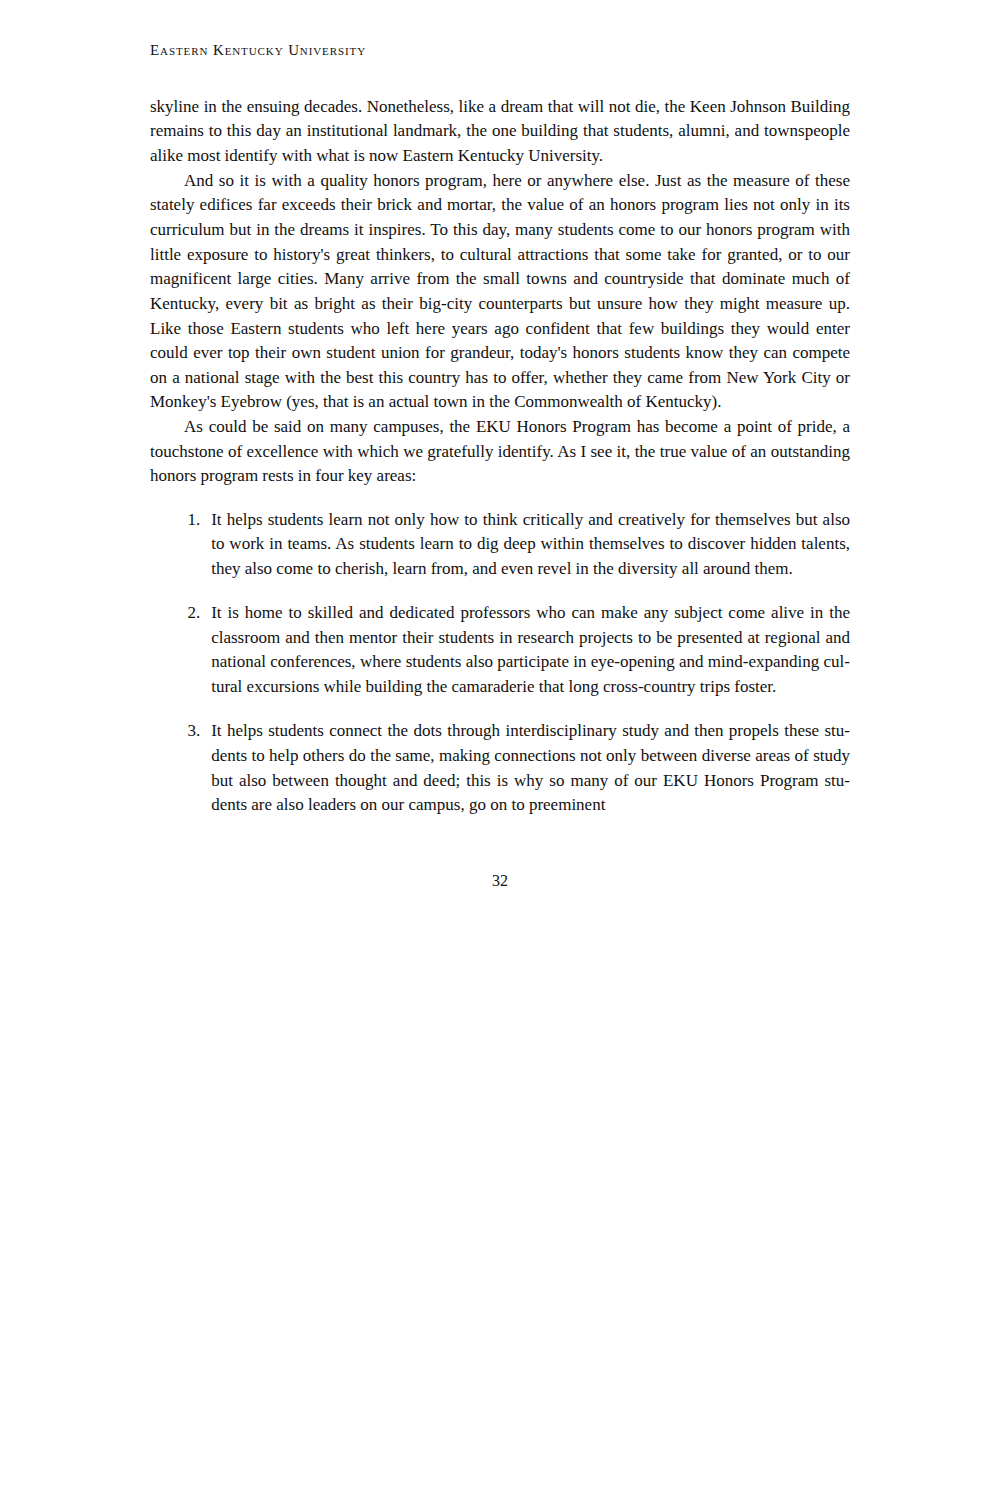Eastern Kentucky University
skyline in the ensuing decades. Nonetheless, like a dream that will not die, the Keen Johnson Building remains to this day an institutional landmark, the one building that students, alumni, and townspeople alike most identify with what is now Eastern Kentucky University.
And so it is with a quality honors program, here or anywhere else. Just as the measure of these stately edifices far exceeds their brick and mortar, the value of an honors program lies not only in its curriculum but in the dreams it inspires. To this day, many students come to our honors program with little exposure to history's great thinkers, to cultural attractions that some take for granted, or to our magnificent large cities. Many arrive from the small towns and countryside that dominate much of Kentucky, every bit as bright as their big-city counterparts but unsure how they might measure up. Like those Eastern students who left here years ago confident that few buildings they would enter could ever top their own student union for grandeur, today's honors students know they can compete on a national stage with the best this country has to offer, whether they came from New York City or Monkey's Eyebrow (yes, that is an actual town in the Commonwealth of Kentucky).
As could be said on many campuses, the EKU Honors Program has become a point of pride, a touchstone of excellence with which we gratefully identify. As I see it, the true value of an outstanding honors program rests in four key areas:
It helps students learn not only how to think critically and creatively for themselves but also to work in teams. As students learn to dig deep within themselves to discover hidden talents, they also come to cherish, learn from, and even revel in the diversity all around them.
It is home to skilled and dedicated professors who can make any subject come alive in the classroom and then mentor their students in research projects to be presented at regional and national conferences, where students also participate in eye-opening and mind-expanding cultural excursions while building the camaraderie that long cross-country trips foster.
It helps students connect the dots through interdisciplinary study and then propels these students to help others do the same, making connections not only between diverse areas of study but also between thought and deed; this is why so many of our EKU Honors Program students are also leaders on our campus, go on to preeminent
32